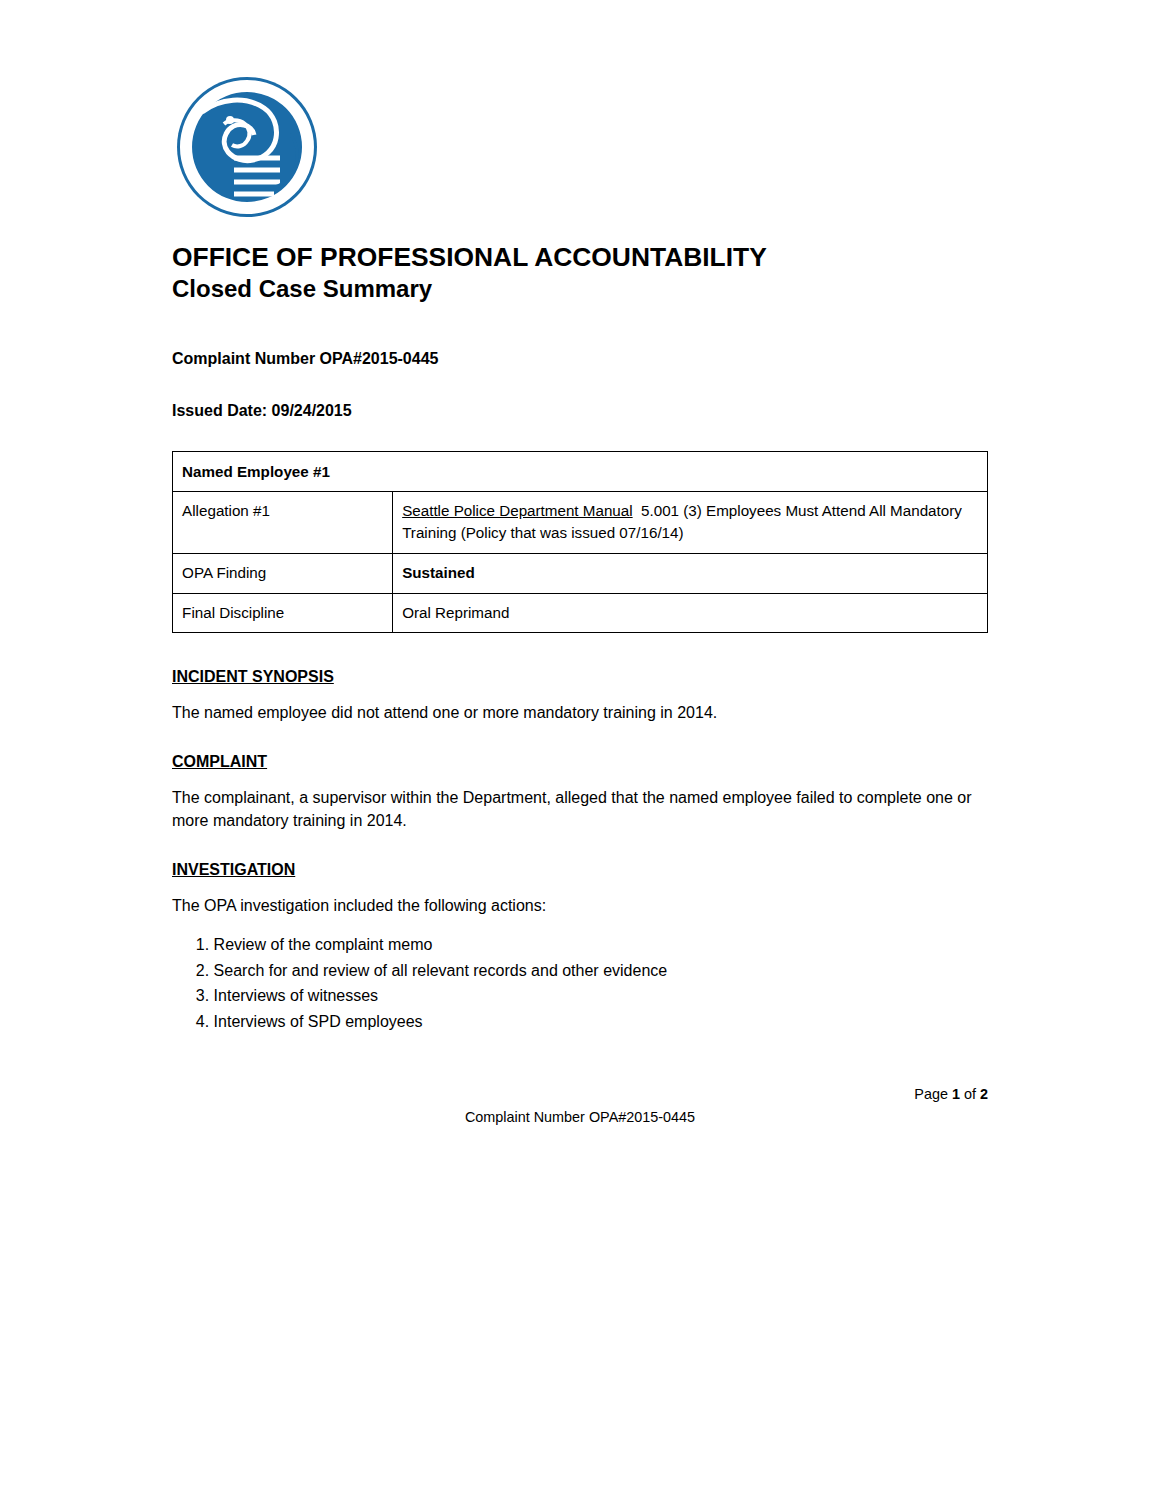OFFICE OF PROFESSIONAL ACCOUNTABILITY
Closed Case Summary
Complaint Number OPA#2015-0445
Issued Date: 09/24/2015
| Named Employee #1 |
| Allegation #1 | Seattle Police Department Manual 5.001 (3) Employees Must Attend All Mandatory Training (Policy that was issued 07/16/14) |
| OPA Finding | Sustained |
| Final Discipline | Oral Reprimand |
INCIDENT SYNOPSIS
The named employee did not attend one or more mandatory training in 2014.
COMPLAINT
The complainant, a supervisor within the Department, alleged that the named employee failed to complete one or more mandatory training in 2014.
INVESTIGATION
The OPA investigation included the following actions:
Review of the complaint memo
Search for and review of all relevant records and other evidence
Interviews of witnesses
Interviews of SPD employees
Page 1 of 2
Complaint Number OPA#2015-0445